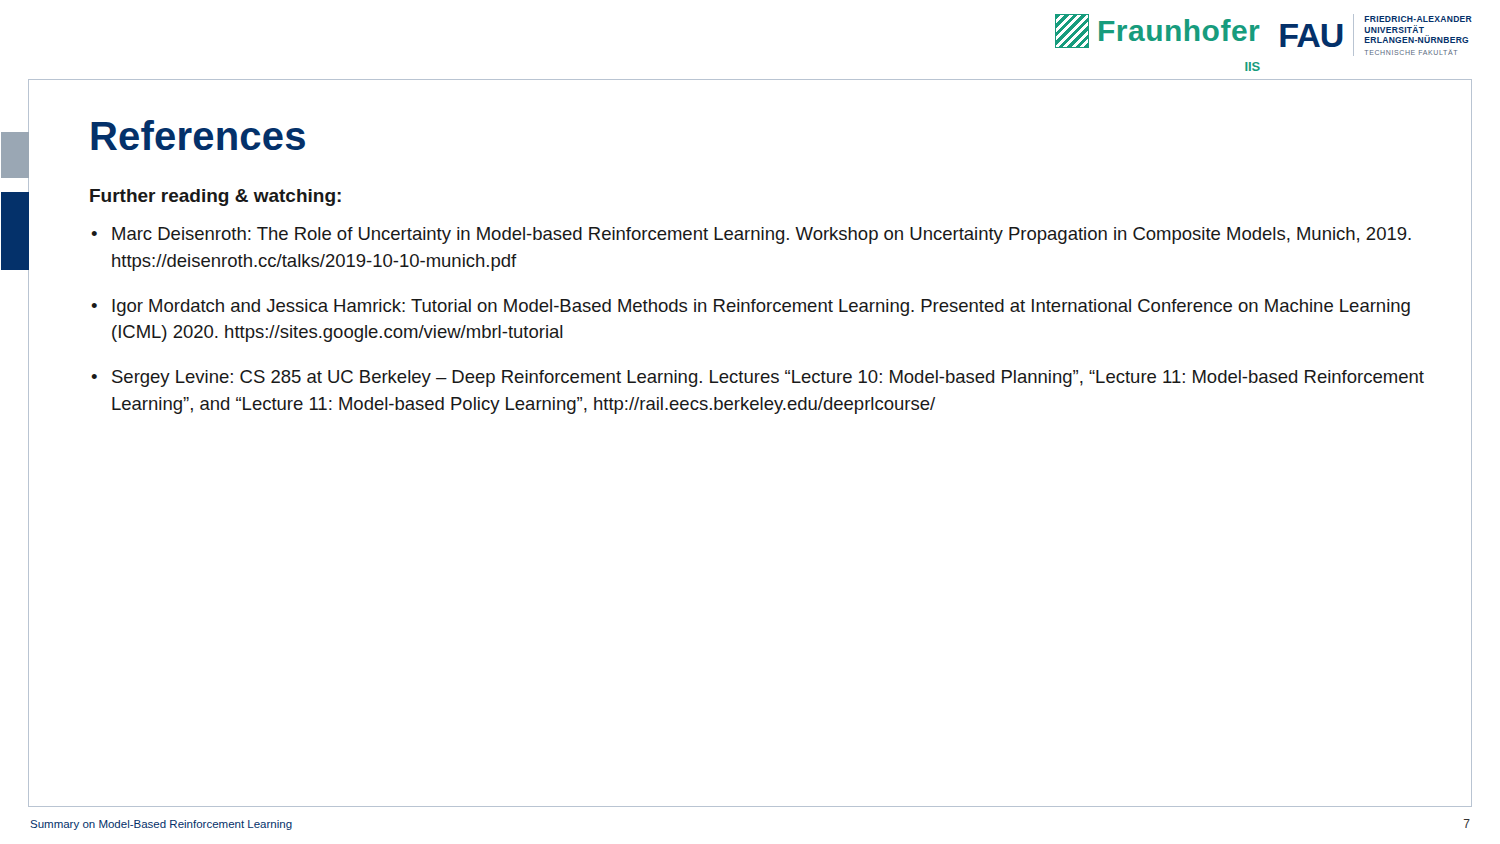Fraunhofer
IIS
FAU
Friedrich-Alexander
Universität
Erlangen-Nürnberg
Technische Fakultät
References
Further reading & watching:
Marc Deisenroth: The Role of Uncertainty in Model-based Reinforcement Learning. Workshop on Uncertainty Propagation in Composite Models, Munich, 2019. https://deisenroth.cc/talks/2019-10-10-munich.pdf
Igor Mordatch and Jessica Hamrick: Tutorial on Model-Based Methods in Reinforcement Learning. Presented at International Conference on Machine Learning (ICML) 2020. https://sites.google.com/view/mbrl-tutorial
Sergey Levine: CS 285 at UC Berkeley – Deep Reinforcement Learning. Lectures “Lecture 10: Model-based Planning”, “Lecture 11: Model-based Reinforcement Learning”, and “Lecture 11: Model-based Policy Learning”, http://rail.eecs.berkeley.edu/deeprlcourse/
Summary on Model-Based Reinforcement Learning
7